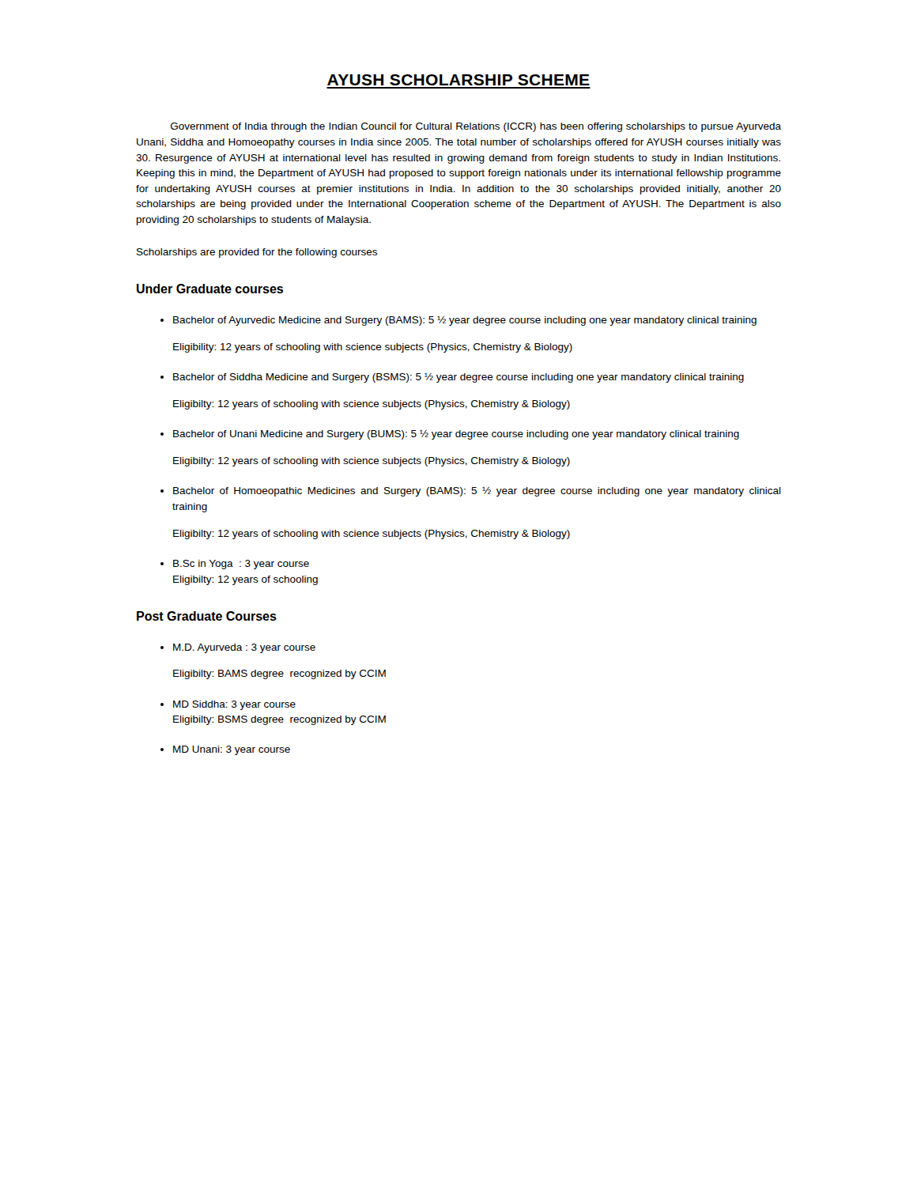AYUSH SCHOLARSHIP SCHEME
Government of India through the Indian Council for Cultural Relations (ICCR) has been offering scholarships to pursue Ayurveda Unani, Siddha and Homoeopathy courses in India since 2005. The total number of scholarships offered for AYUSH courses initially was 30. Resurgence of AYUSH at international level has resulted in growing demand from foreign students to study in Indian Institutions. Keeping this in mind, the Department of AYUSH had proposed to support foreign nationals under its international fellowship programme for undertaking AYUSH courses at premier institutions in India. In addition to the 30 scholarships provided initially, another 20 scholarships are being provided under the International Cooperation scheme of the Department of AYUSH. The Department is also providing 20 scholarships to students of Malaysia.
Scholarships are provided for the following courses
Under Graduate courses
Bachelor of Ayurvedic Medicine and Surgery (BAMS): 5 ½ year degree course including one year mandatory clinical training
Eligibility: 12 years of schooling with science subjects (Physics, Chemistry & Biology)
Bachelor of Siddha Medicine and Surgery (BSMS): 5 ½ year degree course including one year mandatory clinical training
Eligibilty: 12 years of schooling with science subjects (Physics, Chemistry & Biology)
Bachelor of Unani Medicine and Surgery (BUMS): 5 ½ year degree course including one year mandatory clinical training
Eligibilty: 12 years of schooling with science subjects (Physics, Chemistry & Biology)
Bachelor of Homoeopathic Medicines and Surgery (BAMS): 5 ½ year degree course including one year mandatory clinical training
Eligibilty: 12 years of schooling with science subjects (Physics, Chemistry & Biology)
B.Sc in Yoga : 3 year course Eligibilty: 12 years of schooling
Post Graduate Courses
M.D. Ayurveda : 3 year course
Eligibilty: BAMS degree recognized by CCIM
MD Siddha: 3 year course Eligibilty: BSMS degree recognized by CCIM
MD Unani: 3 year course